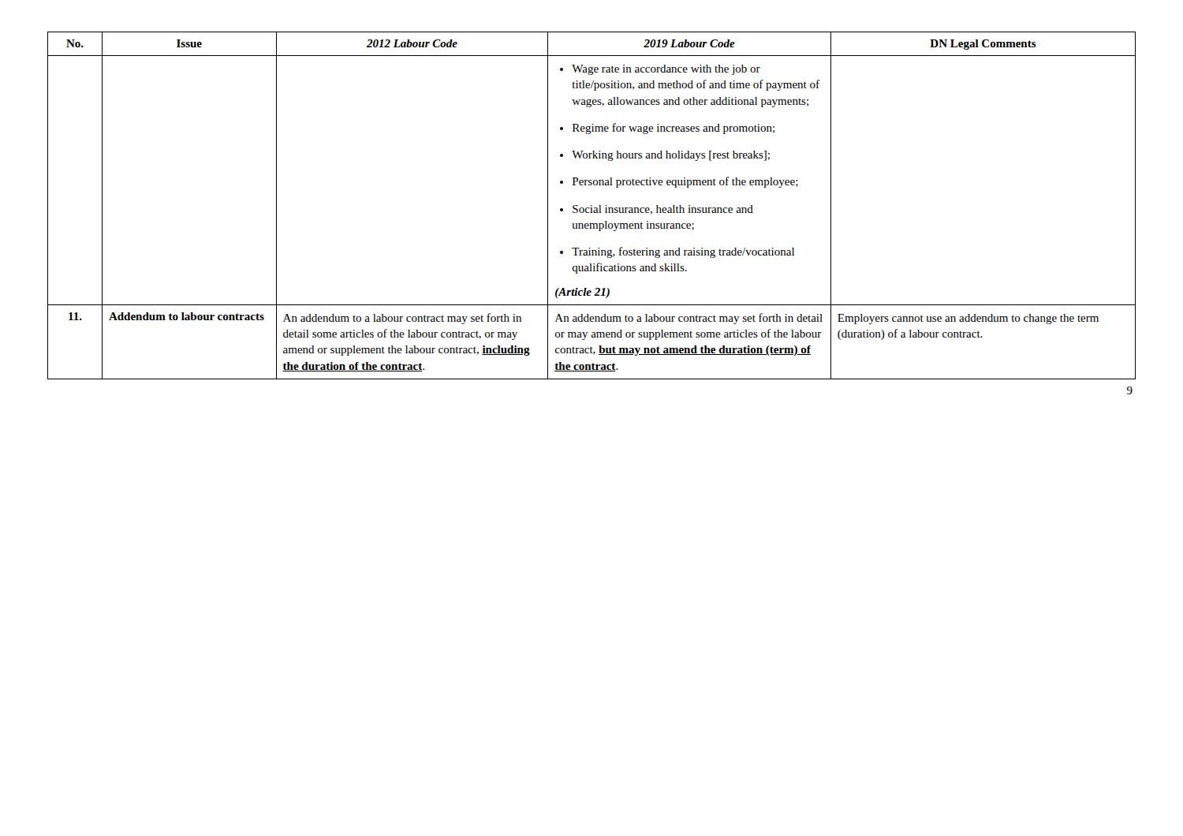| No. | Issue | 2012 Labour Code | 2019 Labour Code | DN Legal Comments |
| --- | --- | --- | --- | --- |
| | | | Wage rate in accordance with the job or title/position, and method of and time of payment of wages, allowances and other additional payments; Regime for wage increases and promotion; Working hours and holidays [rest breaks]; Personal protective equipment of the employee; Social insurance, health insurance and unemployment insurance; Training, fostering and raising trade/vocational qualifications and skills. (Article 21) | |
| 11. | Addendum to labour contracts | An addendum to a labour contract may set forth in detail some articles of the labour contract, or may amend or supplement the labour contract, including the duration of the contract . | An addendum to a labour contract may set forth in detail or may amend or supplement some articles of the labour contract, but may not amend the duration (term) of the contract . | Employers cannot use an addendum to change the term (duration) of a labour contract. |
9